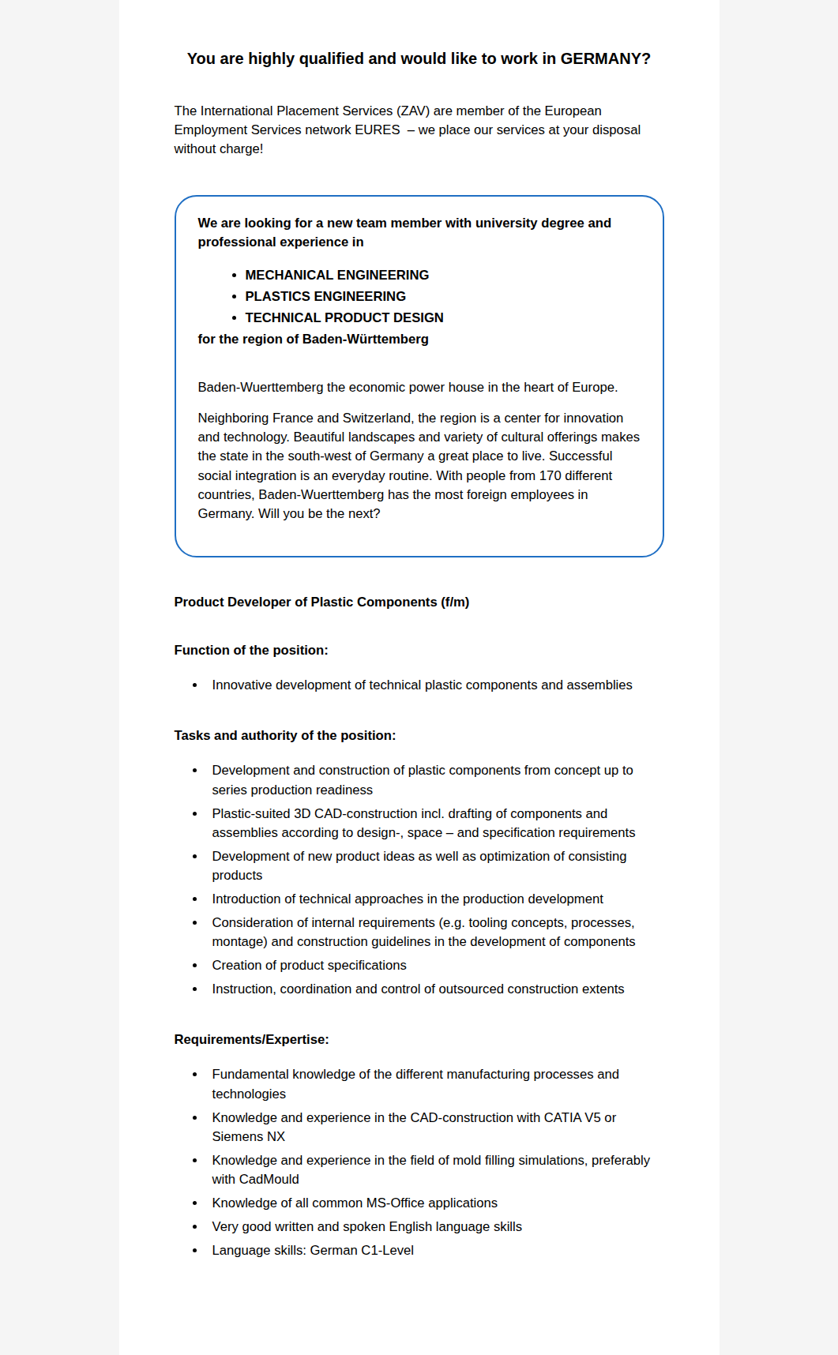You are highly qualified and would like to work in GERMANY?
The International Placement Services (ZAV) are member of the European Employment Services network EURES – we place our services at your disposal without charge!
We are looking for a new team member with university degree and professional experience in
MECHANICAL ENGINEERING
PLASTICS ENGINEERING
TECHNICAL PRODUCT DESIGN
for the region of Baden-Württemberg
Baden-Wuerttemberg the economic power house in the heart of Europe.
Neighboring France and Switzerland, the region is a center for innovation and technology. Beautiful landscapes and variety of cultural offerings makes the state in the south-west of Germany a great place to live. Successful social integration is an everyday routine. With people from 170 different countries, Baden-Wuerttemberg has the most foreign employees in Germany. Will you be the next?
Product Developer of Plastic Components (f/m)
Function of the position:
Innovative development of technical plastic components and assemblies
Tasks and authority of the position:
Development and construction of plastic components from concept up to series production readiness
Plastic-suited 3D CAD-construction incl. drafting of components and assemblies according to design-, space – and specification requirements
Development of new product ideas as well as optimization of consisting products
Introduction of technical approaches in the production development
Consideration of internal requirements (e.g. tooling concepts, processes, montage) and construction guidelines in the development of components
Creation of product specifications
Instruction, coordination and control of outsourced construction extents
Requirements/Expertise:
Fundamental knowledge of the different manufacturing processes and technologies
Knowledge and experience in the CAD-construction with CATIA V5 or Siemens NX
Knowledge and experience in the field of mold filling simulations, preferably with CadMould
Knowledge of all common MS-Office applications
Very good written and spoken English language skills
Language skills: German C1-Level